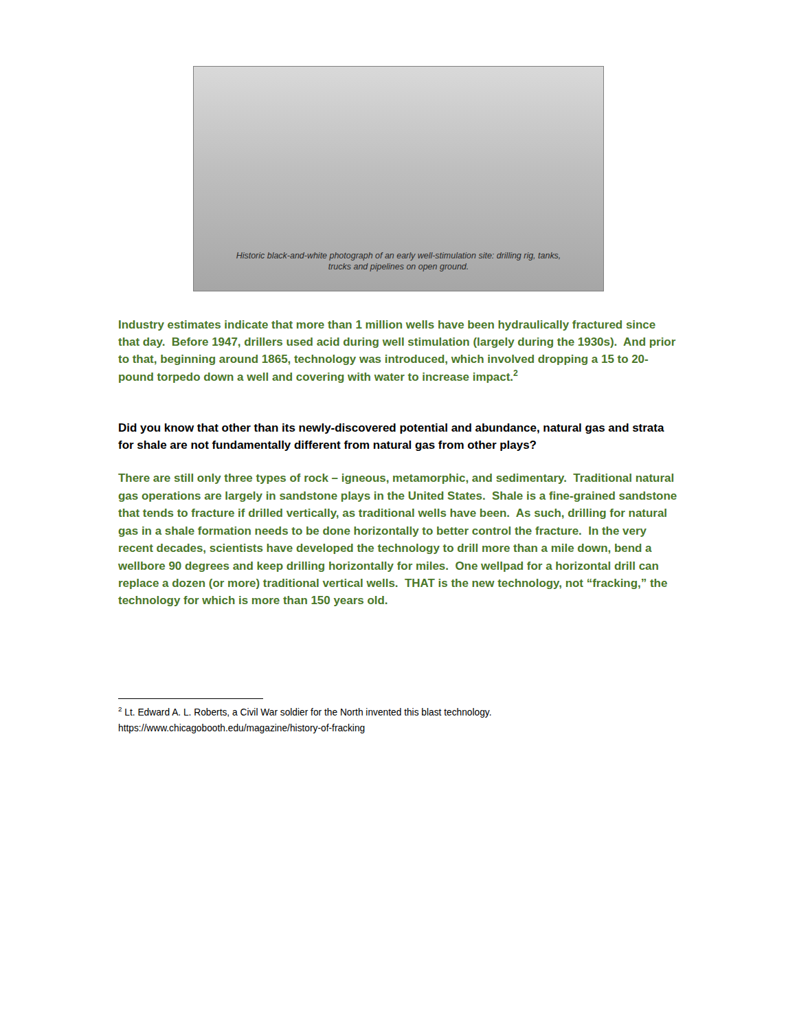Industry estimates indicate that more than 1 million wells have been hydraulically fractured since that day. Before 1947, drillers used acid during well stimulation (largely during the 1930s). And prior to that, beginning around 1865, technology was introduced, which involved dropping a 15 to 20-pound torpedo down a well and covering with water to increase impact.2
Did you know that other than its newly-discovered potential and abundance, natural gas and strata for shale are not fundamentally different from natural gas from other plays?
There are still only three types of rock – igneous, metamorphic, and sedimentary. Traditional natural gas operations are largely in sandstone plays in the United States. Shale is a fine-grained sandstone that tends to fracture if drilled vertically, as traditional wells have been. As such, drilling for natural gas in a shale formation needs to be done horizontally to better control the fracture. In the very recent decades, scientists have developed the technology to drill more than a mile down, bend a wellbore 90 degrees and keep drilling horizontally for miles. One wellpad for a horizontal drill can replace a dozen (or more) traditional vertical wells. THAT is the new technology, not “fracking,” the technology for which is more than 150 years old.
2 Lt. Edward A. L. Roberts, a Civil War soldier for the North invented this blast technology.
https://www.chicagobooth.edu/magazine/history-of-fracking